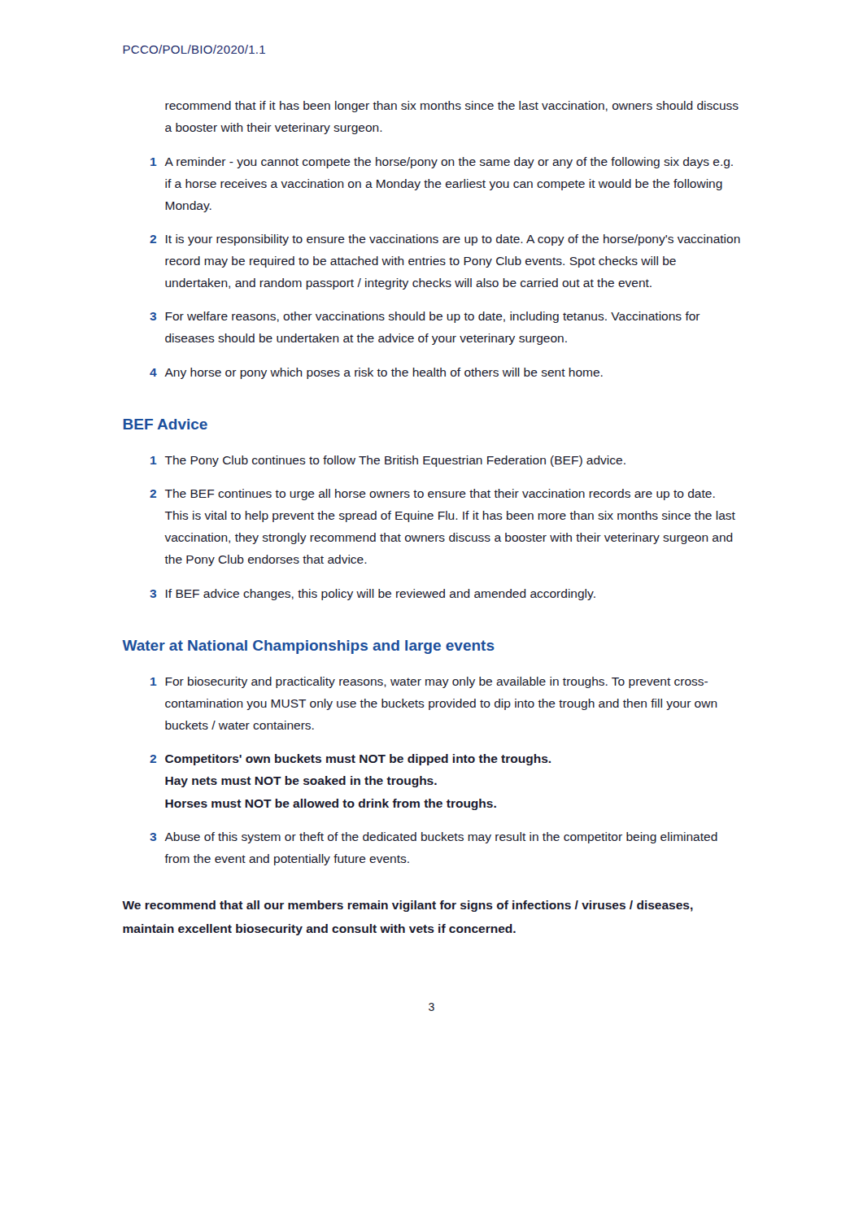PCCO/POL/BIO/2020/1.1
recommend that if it has been longer than six months since the last vaccination, owners should discuss a booster with their veterinary surgeon.
A reminder - you cannot compete the horse/pony on the same day or any of the following six days e.g. if a horse receives a vaccination on a Monday the earliest you can compete it would be the following Monday.
It is your responsibility to ensure the vaccinations are up to date. A copy of the horse/pony's vaccination record may be required to be attached with entries to Pony Club events. Spot checks will be undertaken, and random passport / integrity checks will also be carried out at the event.
For welfare reasons, other vaccinations should be up to date, including tetanus. Vaccinations for diseases should be undertaken at the advice of your veterinary surgeon.
Any horse or pony which poses a risk to the health of others will be sent home.
BEF Advice
The Pony Club continues to follow The British Equestrian Federation (BEF) advice.
The BEF continues to urge all horse owners to ensure that their vaccination records are up to date. This is vital to help prevent the spread of Equine Flu. If it has been more than six months since the last vaccination, they strongly recommend that owners discuss a booster with their veterinary surgeon and the Pony Club endorses that advice.
If BEF advice changes, this policy will be reviewed and amended accordingly.
Water at National Championships and large events
For biosecurity and practicality reasons, water may only be available in troughs. To prevent cross-contamination you MUST only use the buckets provided to dip into the trough and then fill your own buckets / water containers.
Competitors' own buckets must NOT be dipped into the troughs. Hay nets must NOT be soaked in the troughs. Horses must NOT be allowed to drink from the troughs.
Abuse of this system or theft of the dedicated buckets may result in the competitor being eliminated from the event and potentially future events.
We recommend that all our members remain vigilant for signs of infections / viruses / diseases, maintain excellent biosecurity and consult with vets if concerned.
3